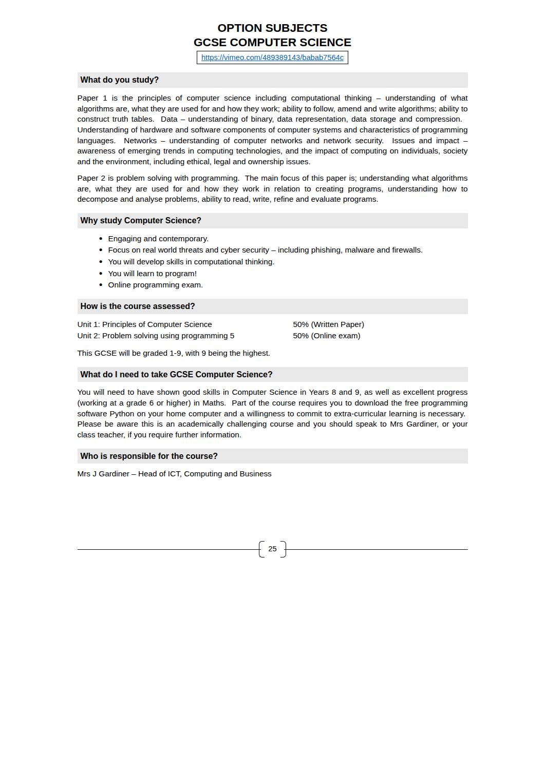OPTION SUBJECTSGCSE COMPUTER SCIENCE
https://vimeo.com/489389143/babab7564c
What do you study?
Paper 1 is the principles of computer science including computational thinking – understanding of what algorithms are, what they are used for and how they work; ability to follow, amend and write algorithms; ability to construct truth tables. Data – understanding of binary, data representation, data storage and compression. Understanding of hardware and software components of computer systems and characteristics of programming languages. Networks – understanding of computer networks and network security. Issues and impact – awareness of emerging trends in computing technologies, and the impact of computing on individuals, society and the environment, including ethical, legal and ownership issues.
Paper 2 is problem solving with programming. The main focus of this paper is; understanding what algorithms are, what they are used for and how they work in relation to creating programs, understanding how to decompose and analyse problems, ability to read, write, refine and evaluate programs.
Why study Computer Science?
Engaging and contemporary.
Focus on real world threats and cyber security – including phishing, malware and firewalls.
You will develop skills in computational thinking.
You will learn to program!
Online programming exam.
How is the course assessed?
| Unit 1: Principles of Computer Science | 50% (Written Paper) |
| Unit 2: Problem solving using programming 5 | 50% (Online exam) |
This GCSE will be graded 1-9, with 9 being the highest.
What do I need to take GCSE Computer Science?
You will need to have shown good skills in Computer Science in Years 8 and 9, as well as excellent progress (working at a grade 6 or higher) in Maths. Part of the course requires you to download the free programming software Python on your home computer and a willingness to commit to extra-curricular learning is necessary. Please be aware this is an academically challenging course and you should speak to Mrs Gardiner, or your class teacher, if you require further information.
Who is responsible for the course?
Mrs J Gardiner – Head of ICT, Computing and Business
25